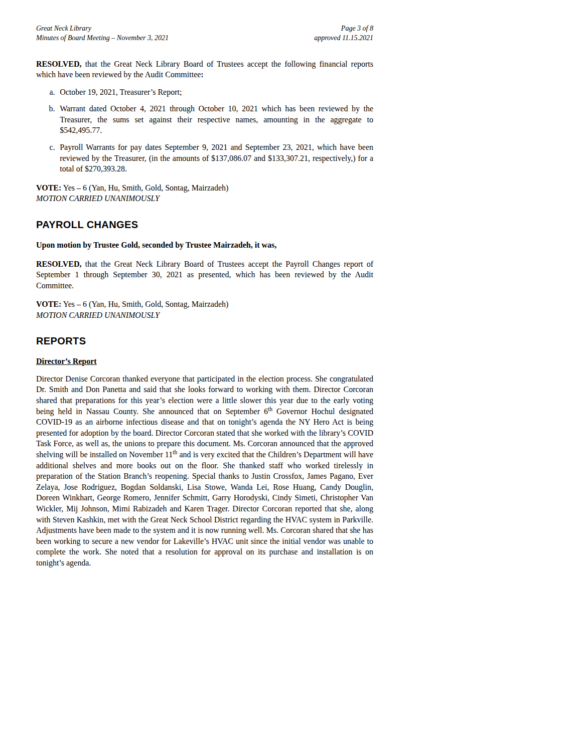Great Neck Library Page 3 of 8
Minutes of Board Meeting – November 3, 2021 approved 11.15.2021
RESOLVED, that the Great Neck Library Board of Trustees accept the following financial reports which have been reviewed by the Audit Committee:
October 19, 2021, Treasurer’s Report;
Warrant dated October 4, 2021 through October 10, 2021 which has been reviewed by the Treasurer, the sums set against their respective names, amounting in the aggregate to $542,495.77.
Payroll Warrants for pay dates September 9, 2021 and September 23, 2021, which have been reviewed by the Treasurer, (in the amounts of $137,086.07 and $133,307.21, respectively,) for a total of $270,393.28.
VOTE: Yes – 6 (Yan, Hu, Smith, Gold, Sontag, Mairzadeh) MOTION CARRIED UNANIMOUSLY
PAYROLL CHANGES
Upon motion by Trustee Gold, seconded by Trustee Mairzadeh, it was,
RESOLVED, that the Great Neck Library Board of Trustees accept the Payroll Changes report of September 1 through September 30, 2021 as presented, which has been reviewed by the Audit Committee.
VOTE: Yes – 6 (Yan, Hu, Smith, Gold, Sontag, Mairzadeh) MOTION CARRIED UNANIMOUSLY
REPORTS
Director’s Report
Director Denise Corcoran thanked everyone that participated in the election process. She congratulated Dr. Smith and Don Panetta and said that she looks forward to working with them. Director Corcoran shared that preparations for this year’s election were a little slower this year due to the early voting being held in Nassau County. She announced that on September 6th Governor Hochul designated COVID-19 as an airborne infectious disease and that on tonight’s agenda the NY Hero Act is being presented for adoption by the board. Director Corcoran stated that she worked with the library’s COVID Task Force, as well as, the unions to prepare this document. Ms. Corcoran announced that the approved shelving will be installed on November 11th and is very excited that the Children’s Department will have additional shelves and more books out on the floor. She thanked staff who worked tirelessly in preparation of the Station Branch’s reopening. Special thanks to Justin Crossfox, James Pagano, Ever Zelaya, Jose Rodriguez, Bogdan Soldanski, Lisa Stowe, Wanda Lei, Rose Huang, Candy Douglin, Doreen Winkhart, George Romero, Jennifer Schmitt, Garry Horodyski, Cindy Simeti, Christopher Van Wickler, Mij Johnson, Mimi Rabizadeh and Karen Trager. Director Corcoran reported that she, along with Steven Kashkin, met with the Great Neck School District regarding the HVAC system in Parkville. Adjustments have been made to the system and it is now running well. Ms. Corcoran shared that she has been working to secure a new vendor for Lakeville’s HVAC unit since the initial vendor was unable to complete the work. She noted that a resolution for approval on its purchase and installation is on tonight’s agenda.